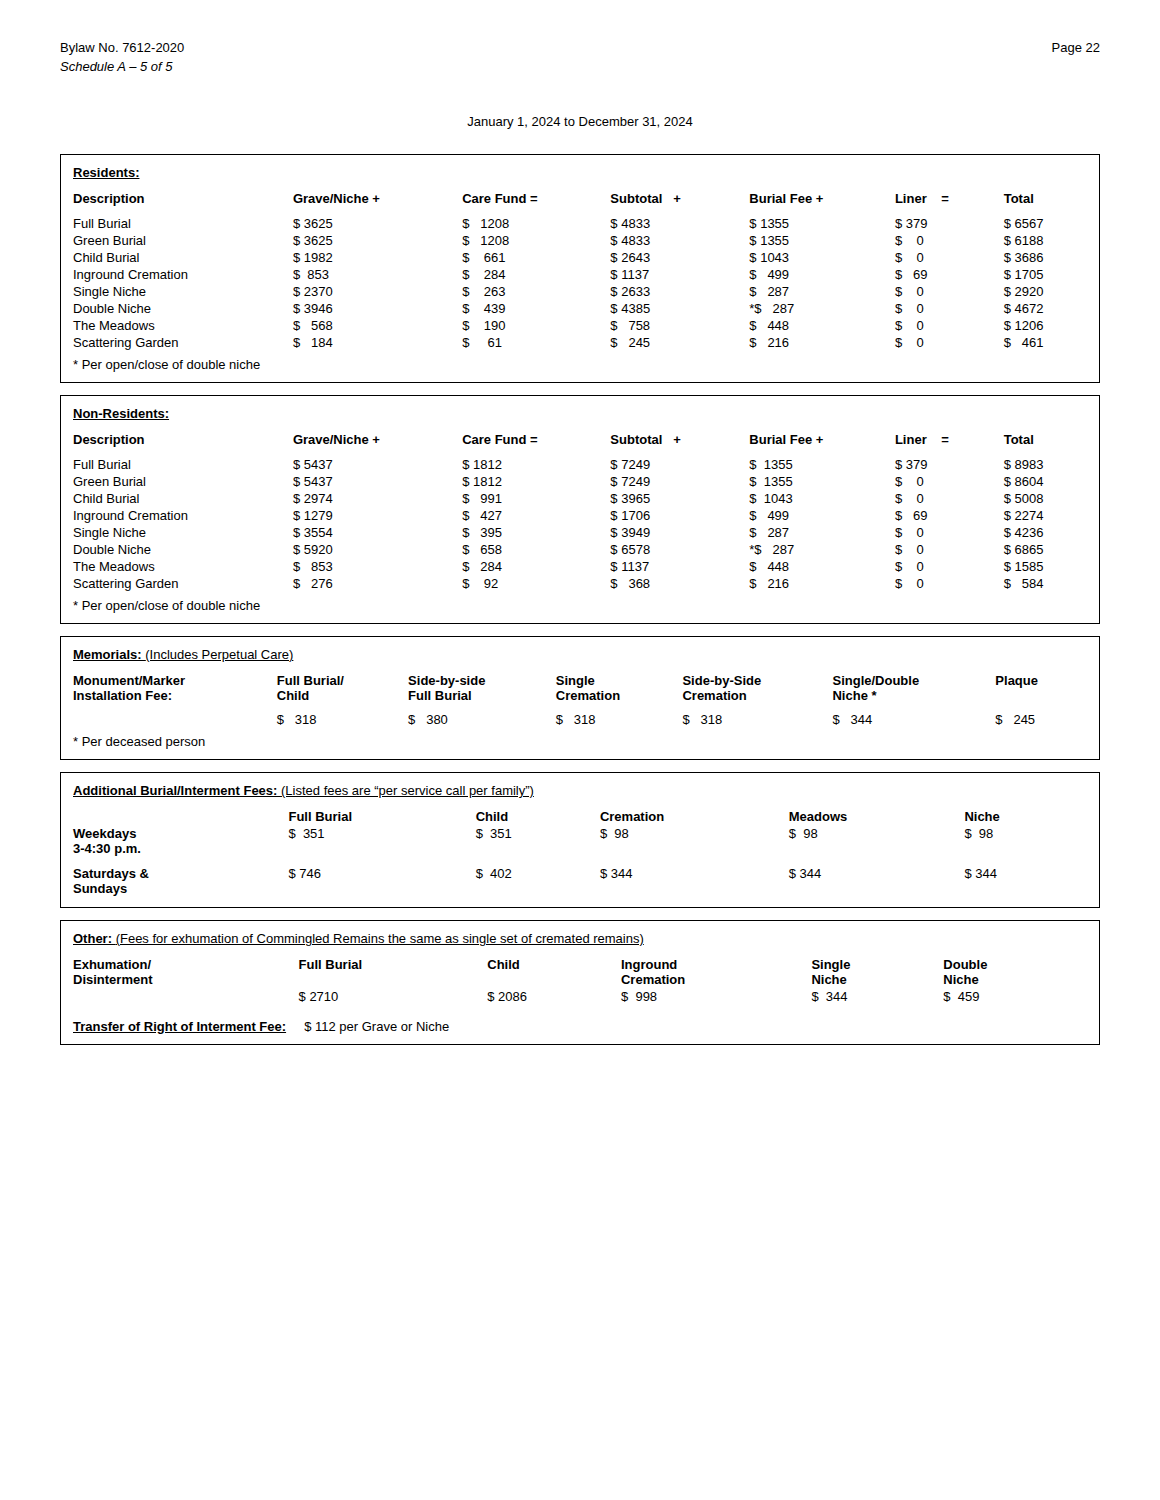Bylaw No. 7612-2020
Page 22
Schedule A – 5 of 5
January 1, 2024 to December 31, 2024
Residents:
| Description | Grave/Niche + | Care Fund = | Subtotal + | Burial Fee + | Liner = | Total |
| --- | --- | --- | --- | --- | --- | --- |
| Full Burial | $ 3625 | $ 1208 | $ 4833 | $ 1355 | $ 379 | $ 6567 |
| Green Burial | $ 3625 | $ 1208 | $ 4833 | $ 1355 | $ 0 | $ 6188 |
| Child Burial | $ 1982 | $ 661 | $ 2643 | $ 1043 | $ 0 | $ 3686 |
| Inground Cremation | $ 853 | $ 284 | $ 1137 | $ 499 | $ 69 | $ 1705 |
| Single Niche | $ 2370 | $ 263 | $ 2633 | $ 287 | $ 0 | $ 2920 |
| Double Niche | $ 3946 | $ 439 | $ 4385 | *$ 287 | $ 0 | $ 4672 |
| The Meadows | $ 568 | $ 190 | $ 758 | $ 448 | $ 0 | $ 1206 |
| Scattering Garden | $ 184 | $ 61 | $ 245 | $ 216 | $ 0 | $ 461 |
* Per open/close of double niche
Non-Residents:
| Description | Grave/Niche + | Care Fund = | Subtotal + | Burial Fee + | Liner = | Total |
| --- | --- | --- | --- | --- | --- | --- |
| Full Burial | $ 5437 | $ 1812 | $ 7249 | $ 1355 | $ 379 | $ 8983 |
| Green Burial | $ 5437 | $ 1812 | $ 7249 | $ 1355 | $ 0 | $ 8604 |
| Child Burial | $ 2974 | $ 991 | $ 3965 | $ 1043 | $ 0 | $ 5008 |
| Inground Cremation | $ 1279 | $ 427 | $ 1706 | $ 499 | $ 69 | $ 2274 |
| Single Niche | $ 3554 | $ 395 | $ 3949 | $ 287 | $ 0 | $ 4236 |
| Double Niche | $ 5920 | $ 658 | $ 6578 | *$ 287 | $ 0 | $ 6865 |
| The Meadows | $ 853 | $ 284 | $ 1137 | $ 448 | $ 0 | $ 1585 |
| Scattering Garden | $ 276 | $ 92 | $ 368 | $ 216 | $ 0 | $ 584 |
* Per open/close of double niche
Memorials: (Includes Perpetual Care)
| Monument/Marker Installation Fee: | Full Burial/ Child | Side-by-side Full Burial | Single Cremation | Side-by-Side Cremation | Single/Double Niche * | Plaque |
| --- | --- | --- | --- | --- | --- | --- |
| | $ 318 | $ 380 | $ 318 | $ 318 | $ 344 | $ 245 |
* Per deceased person
Additional Burial/Interment Fees: (Listed fees are “per service call per family”)
| | Full Burial | Child | Cremation | Meadows | Niche |
| --- | --- | --- | --- | --- | --- |
| Weekdays 3-4:30 p.m. | $ 351 | $ 351 | $ 98 | $ 98 | $ 98 |
| Saturdays & Sundays | $ 746 | $ 402 | $ 344 | $ 344 | $ 344 |
Other: (Fees for exhumation of Commingled Remains the same as single set of cremated remains)
| Exhumation/ Disinterment | Full Burial | Child | Inground Cremation | Single Niche | Double Niche |
| --- | --- | --- | --- | --- | --- |
| | $ 2710 | $ 2086 | $ 998 | $ 344 | $ 459 |
Transfer of Right of Interment Fee: $ 112 per Grave or Niche